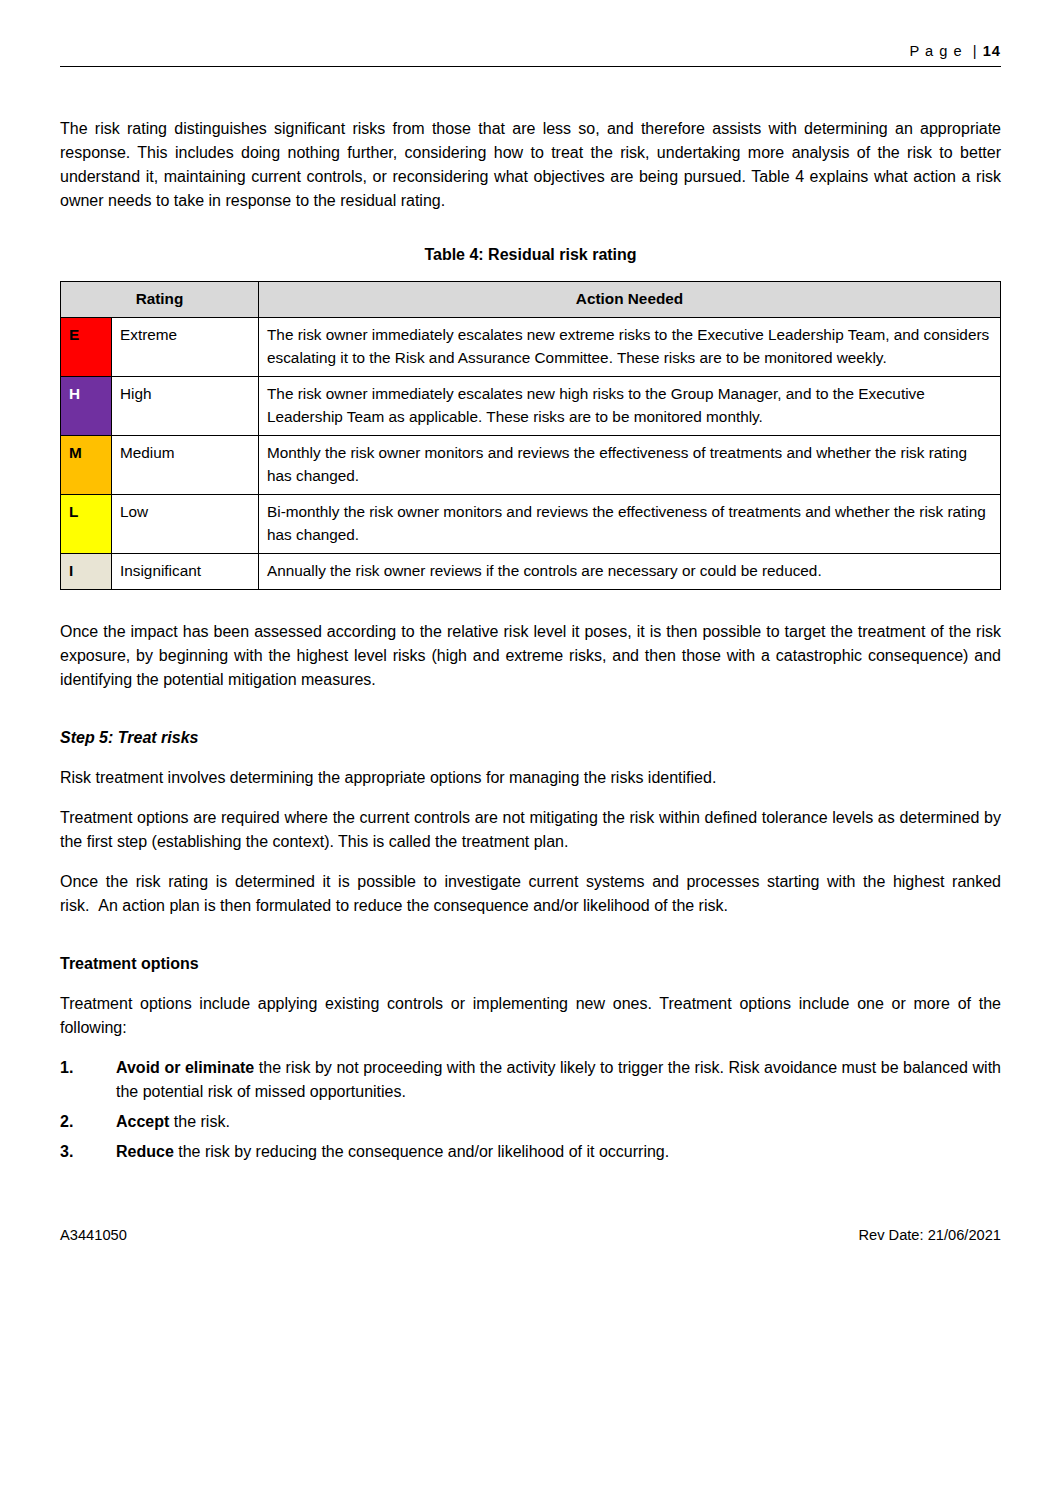P a g e | 14
The risk rating distinguishes significant risks from those that are less so, and therefore assists with determining an appropriate response. This includes doing nothing further, considering how to treat the risk, undertaking more analysis of the risk to better understand it, maintaining current controls, or reconsidering what objectives are being pursued. Table 4 explains what action a risk owner needs to take in response to the residual rating.
Table 4: Residual risk rating
| Rating | Action Needed |
| --- | --- |
| E | Extreme | The risk owner immediately escalates new extreme risks to the Executive Leadership Team, and considers escalating it to the Risk and Assurance Committee. These risks are to be monitored weekly. |
| H | High | The risk owner immediately escalates new high risks to the Group Manager, and to the Executive Leadership Team as applicable. These risks are to be monitored monthly. |
| M | Medium | Monthly the risk owner monitors and reviews the effectiveness of treatments and whether the risk rating has changed. |
| L | Low | Bi-monthly the risk owner monitors and reviews the effectiveness of treatments and whether the risk rating has changed. |
| I | Insignificant | Annually the risk owner reviews if the controls are necessary or could be reduced. |
Once the impact has been assessed according to the relative risk level it poses, it is then possible to target the treatment of the risk exposure, by beginning with the highest level risks (high and extreme risks, and then those with a catastrophic consequence) and identifying the potential mitigation measures.
Step 5: Treat risks
Risk treatment involves determining the appropriate options for managing the risks identified.
Treatment options are required where the current controls are not mitigating the risk within defined tolerance levels as determined by the first step (establishing the context). This is called the treatment plan.
Once the risk rating is determined it is possible to investigate current systems and processes starting with the highest ranked risk. An action plan is then formulated to reduce the consequence and/or likelihood of the risk.
Treatment options
Treatment options include applying existing controls or implementing new ones. Treatment options include one or more of the following:
Avoid or eliminate the risk by not proceeding with the activity likely to trigger the risk. Risk avoidance must be balanced with the potential risk of missed opportunities.
Accept the risk.
Reduce the risk by reducing the consequence and/or likelihood of it occurring.
A3441050
Rev Date: 21/06/2021